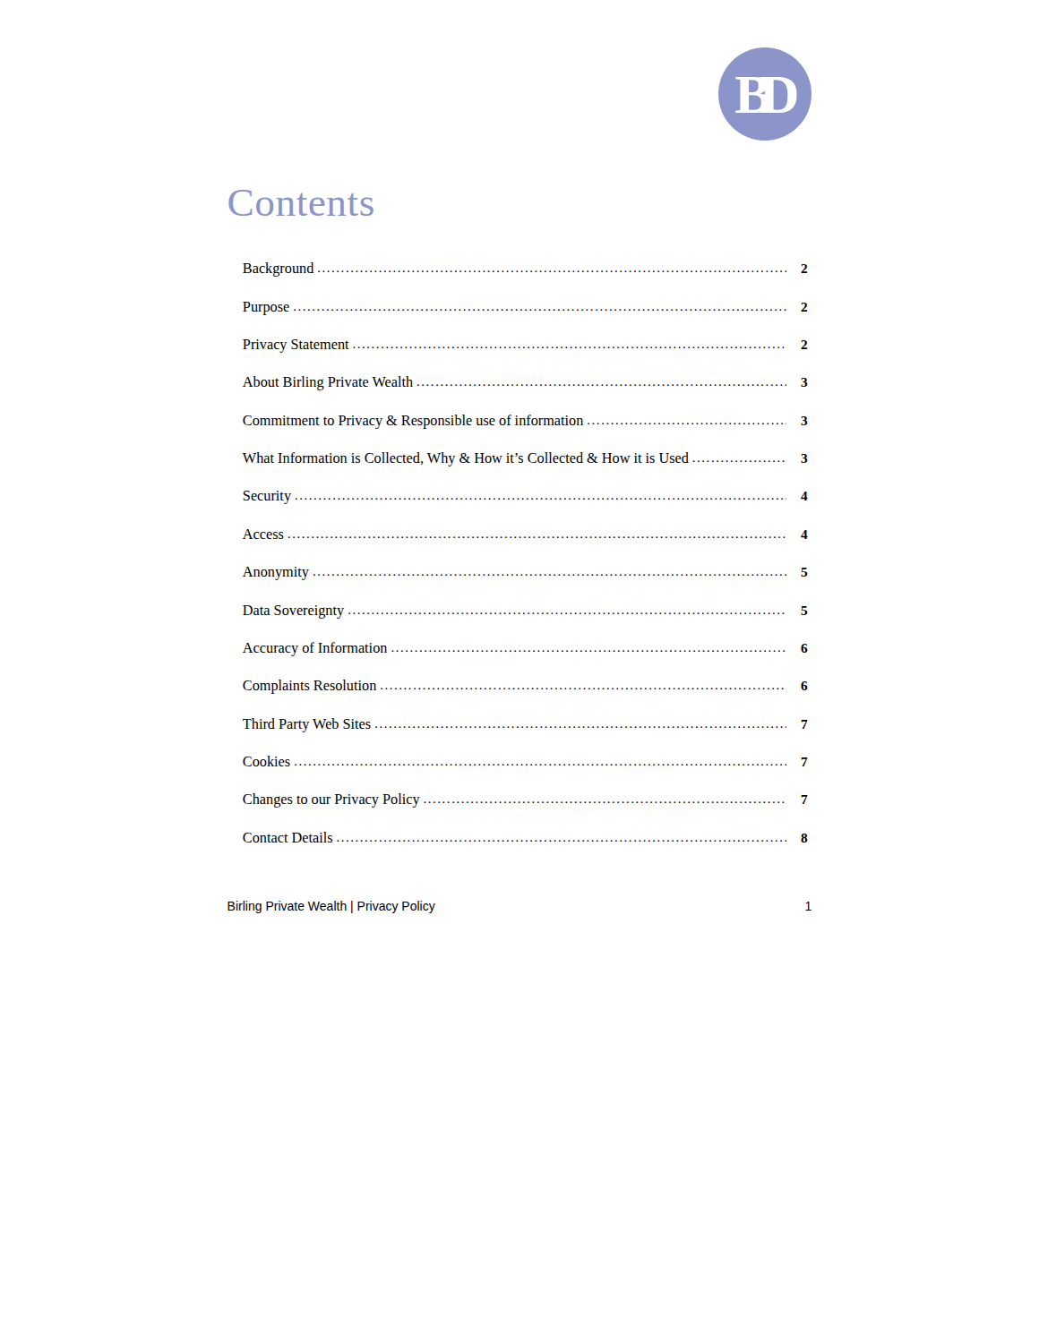BD
Contents
Background .................................................................................................................................. 2
Purpose ....................................................................................................................................... 2
Privacy Statement ................................................................................................................. 2
About Birling Private Wealth ............................................................................................... 3
Commitment to Privacy & Responsible use of information ....................................................... 3
What Information is Collected, Why & How it’s Collected & How it is Used ............................. 3
Security ....................................................................................................................................... 4
Access ......................................................................................................................................... 4
Anonymity .................................................................................................................................. 5
Data Sovereignty ................................................................................................................... 5
Accuracy of Information ......................................................................................................... 6
Complaints Resolution ........................................................................................................... 6
Third Party Web Sites ............................................................................................................. 7
Cookies ....................................................................................................................................... 7
Changes to our Privacy Policy .............................................................................................. 7
Contact Details ..................................................................................................................... 8
Birling Private Wealth | Privacy Policy 1